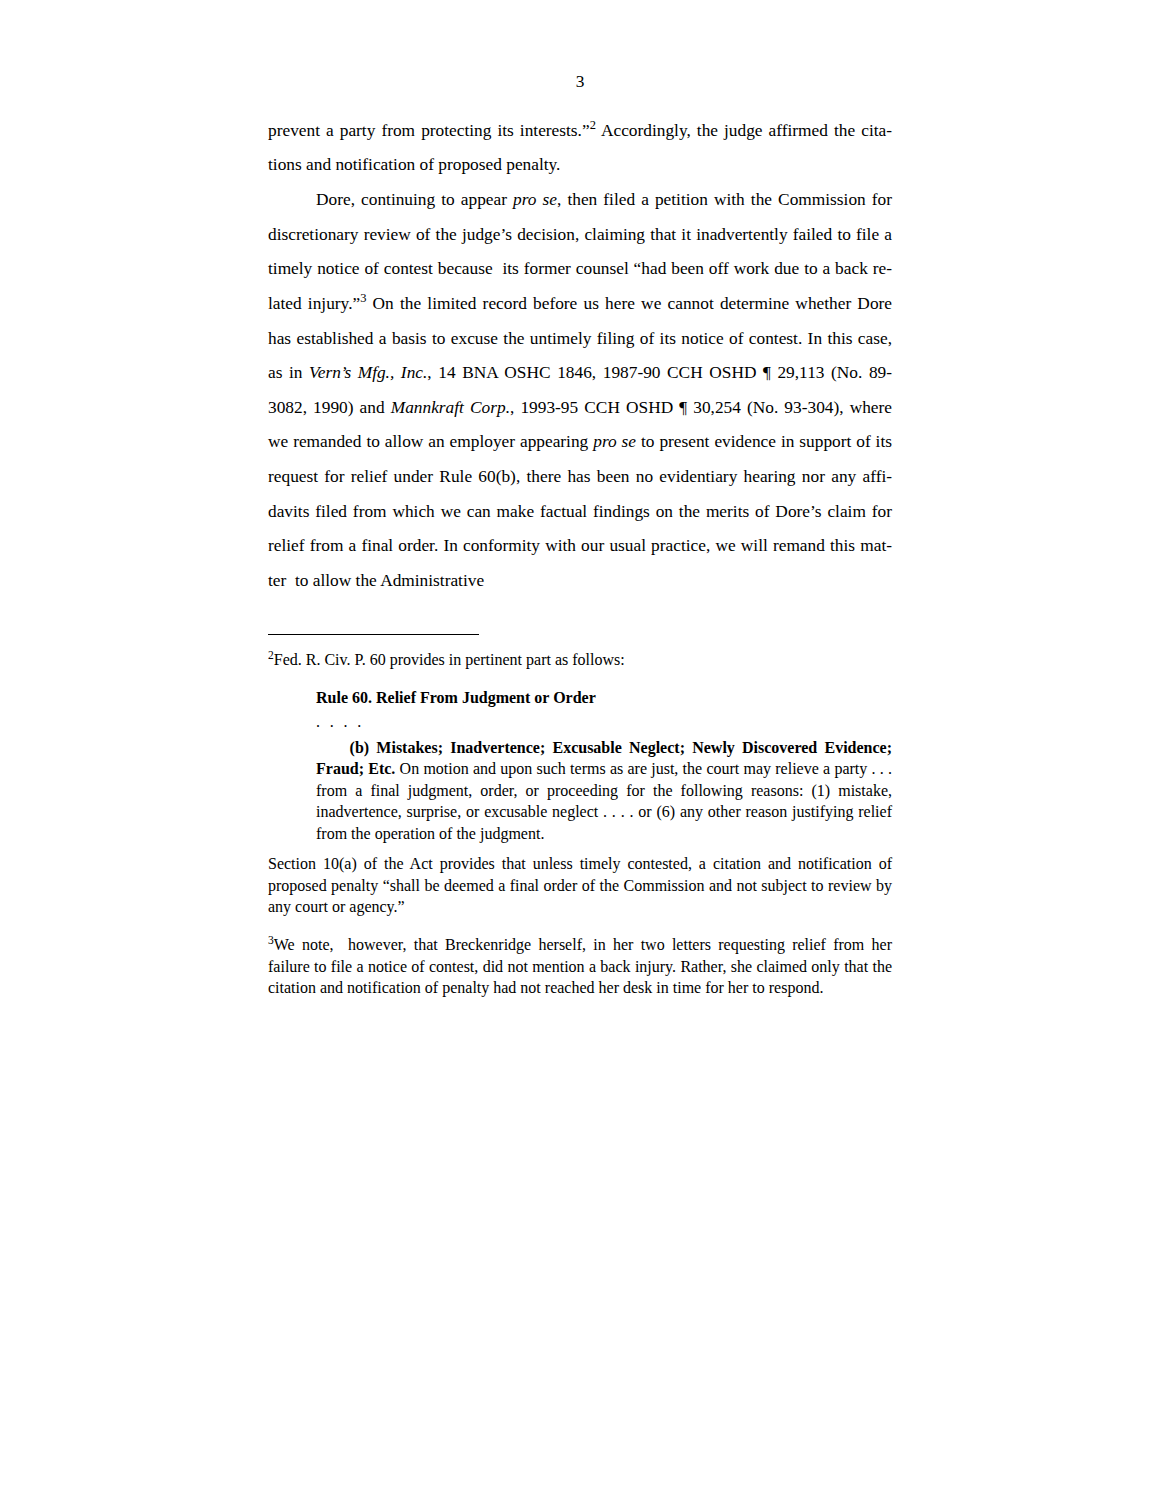3
prevent a party from protecting its interests.”2 Accordingly, the judge affirmed the citations and notification of proposed penalty.
Dore, continuing to appear pro se, then filed a petition with the Commission for discretionary review of the judge’s decision, claiming that it inadvertently failed to file a timely notice of contest because its former counsel “had been off work due to a back related injury.”3 On the limited record before us here we cannot determine whether Dore has established a basis to excuse the untimely filing of its notice of contest. In this case, as in Vern’s Mfg., Inc., 14 BNA OSHC 1846, 1987-90 CCH OSHD ¶ 29,113 (No. 89-3082, 1990) and Mannkraft Corp., 1993-95 CCH OSHD ¶ 30,254 (No. 93-304), where we remanded to allow an employer appearing pro se to present evidence in support of its request for relief under Rule 60(b), there has been no evidentiary hearing nor any affidavits filed from which we can make factual findings on the merits of Dore’s claim for relief from a final order. In conformity with our usual practice, we will remand this matter to allow the Administrative
2Fed. R. Civ. P. 60 provides in pertinent part as follows:
Rule 60. Relief From Judgment or Order . . . .
(b) Mistakes; Inadvertence; Excusable Neglect; Newly Discovered Evidence; Fraud; Etc. On motion and upon such terms as are just, the court may relieve a party . . . from a final judgment, order, or proceeding for the following reasons: (1) mistake, inadvertence, surprise, or excusable neglect . . . . or (6) any other reason justifying relief from the operation of the judgment.
Section 10(a) of the Act provides that unless timely contested, a citation and notification of proposed penalty “shall be deemed a final order of the Commission and not subject to review by any court or agency.”
3We note, however, that Breckenridge herself, in her two letters requesting relief from her failure to file a notice of contest, did not mention a back injury. Rather, she claimed only that the citation and notification of penalty had not reached her desk in time for her to respond.